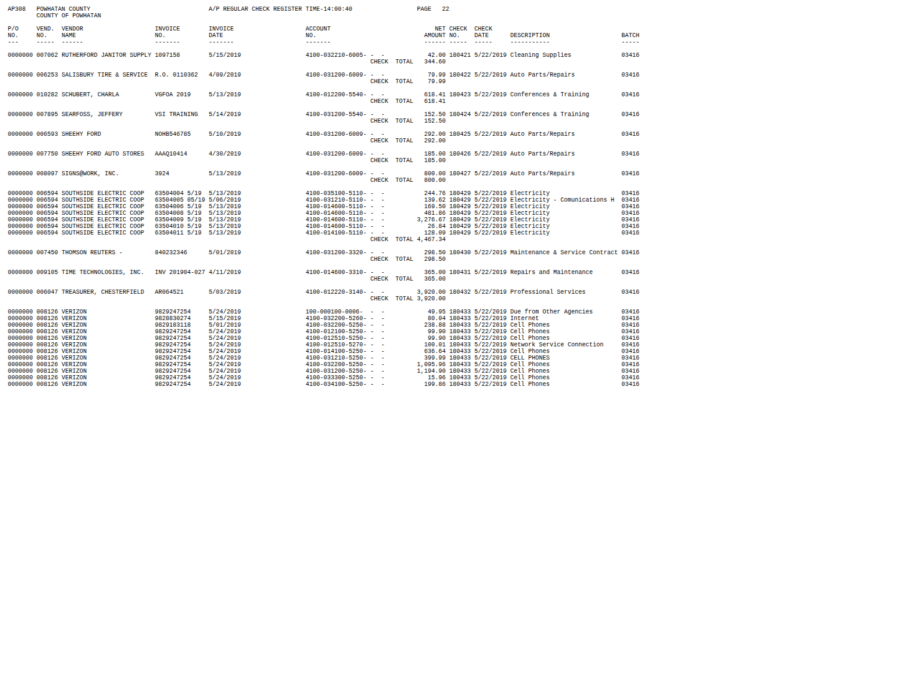| AP308 | POWHATAN COUNTY | A/P REGULAR CHECK REGISTER | TIME-14:00:40 | | PAGE 22 | | | | |
| | COUNTY OF POWHATAN | | | | | | | | | |
| P/O | VEND. | VENDOR | INVOICE | INVOICE | ACCOUNT | | NET | CHECK | CHECK | | | |
| NO. | NO. | NAME | NO. | DATE | NO. | | AMOUNT | NO. | DATE | DESCRIPTION | BATCH | |
| --- | ----- | ------ | ------- | ------- | ------- | | ------ | ----- | ----- | ----------- | ----- | |
| 0000000 | 007062 | RUTHERFORD JANITOR SUPPLY | 1097158 | 5/15/2019 | 4100-032210-6005- | - - | 42.00 | 180421 | 5/22/2019 | Cleaning Supplies | 03416 | |
| | | | | | | CHECK TOTAL | 344.60 | | | | | |
| 0000000 | 006253 | SALISBURY TIRE & SERVICE | R.O. 0110362 | 4/09/2019 | 4100-031200-6009- | - - | 79.99 | 180422 | 5/22/2019 | Auto Parts/Repairs | 03416 | |
| | | | | | | CHECK TOTAL | 79.99 | | | | | |
| 0000000 | 010282 | SCHUBERT, CHARLA | VGFOA 2019 | 5/13/2019 | 4100-012200-5540- | - - | 618.41 | 180423 | 5/22/2019 | Conferences & Training | 03416 | |
| | | | | | | CHECK TOTAL | 618.41 | | | | | |
| 0000000 | 007895 | SEARFOSS, JEFFERY | VSI TRAINING | 5/14/2019 | 4100-031200-5540- | - - | 152.50 | 180424 | 5/22/2019 | Conferences & Training | 03416 | |
| | | | | | | CHECK TOTAL | 152.50 | | | | | |
| 0000000 | 006593 | SHEEHY FORD | NOHB546785 | 5/10/2019 | 4100-031200-6009- | - - | 292.00 | 180425 | 5/22/2019 | Auto Parts/Repairs | 03416 | |
| | | | | | | CHECK TOTAL | 292.00 | | | | | |
| 0000000 | 007750 | SHEEHY FORD AUTO STORES | AAAQ10414 | 4/30/2019 | 4100-031200-6009- | - - | 185.00 | 180426 | 5/22/2019 | Auto Parts/Repairs | 03416 | |
| | | | | | | CHECK TOTAL | 185.00 | | | | | |
| 0000000 | 008097 | SIGNS@WORK, INC. | 3924 | 5/13/2019 | 4100-031200-6009- | - - | 800.00 | 180427 | 5/22/2019 | Auto Parts/Repairs | 03416 | |
| | | | | | | CHECK TOTAL | 800.00 | | | | | |
| 0000000 | 006594 | SOUTHSIDE ELECTRIC COOP | 63504004 5/19 | 5/13/2019 | 4100-035100-5110- | - - | 244.76 | 180429 | 5/22/2019 | Electricity | 03416 | |
| 0000000 | 006594 | SOUTHSIDE ELECTRIC COOP | 63504005 05/19 | 5/06/2019 | 4100-031210-5110- | - - | 139.62 | 180429 | 5/22/2019 | Electricity - Comunications H | 03416 | |
| 0000000 | 006594 | SOUTHSIDE ELECTRIC COOP | 63504006 5/19 | 5/13/2019 | 4100-014600-5110- | - - | 169.50 | 180429 | 5/22/2019 | Electricity | 03416 | |
| 0000000 | 006594 | SOUTHSIDE ELECTRIC COOP | 63504008 5/19 | 5/13/2019 | 4100-014600-5110- | - - | 481.86 | 180429 | 5/22/2019 | Electricity | 03416 | |
| 0000000 | 006594 | SOUTHSIDE ELECTRIC COOP | 63504009 5/19 | 5/13/2019 | 4100-014600-5110- | - - | 3,276.67 | 180429 | 5/22/2019 | Electricity | 03416 | |
| 0000000 | 006594 | SOUTHSIDE ELECTRIC COOP | 63504010 5/19 | 5/13/2019 | 4100-014600-5110- | - - | 26.84 | 180429 | 5/22/2019 | Electricity | 03416 | |
| 0000000 | 006594 | SOUTHSIDE ELECTRIC COOP | 63504011 5/19 | 5/13/2019 | 4100-014100-5110- | - - | 128.09 | 180429 | 5/22/2019 | Electricity | 03416 | |
| | | | | | | CHECK TOTAL | 4,467.34 | | | | | |
| 0000000 | 007450 | THOMSON REUTERS - | 840232346 | 5/01/2019 | 4100-031200-3320- | - - | 298.50 | 180430 | 5/22/2019 | Maintenance & Service Contract | 03416 | |
| | | | | | | CHECK TOTAL | 298.50 | | | | | |
| 0000000 | 009105 | TIME TECHNOLOGIES, INC. | INV 201904-027 | 4/11/2019 | 4100-014600-3310- | - - | 365.00 | 180431 | 5/22/2019 | Repairs and Maintenance | 03416 | |
| | | | | | | CHECK TOTAL | 365.00 | | | | | |
| 0000000 | 006047 | TREASURER, CHESTERFIELD | AR064521 | 5/03/2019 | 4100-012220-3140- | - - | 3,920.00 | 180432 | 5/22/2019 | Professional Services | 03416 | |
| | | | | | | CHECK TOTAL | 3,920.00 | | | | | |
| 0000000 | 008126 | VERIZON | 9829247254 | 5/24/2019 | 100-000100-0006- | - - | 49.95 | 180433 | 5/22/2019 | Due from Other Agencies | 03416 | |
| 0000000 | 008126 | VERIZON | 9828830274 | 5/15/2019 | 4100-032200-5260- | - - | 80.04 | 180433 | 5/22/2019 | Internet | 03416 | |
| 0000000 | 008126 | VERIZON | 9829183118 | 5/01/2019 | 4100-032200-5250- | - - | 238.88 | 180433 | 5/22/2019 | Cell Phones | 03416 | |
| 0000000 | 008126 | VERIZON | 9829247254 | 5/24/2019 | 4100-012100-5250- | - - | 99.90 | 180433 | 5/22/2019 | Cell Phones | 03416 | |
| 0000000 | 008126 | VERIZON | 9829247254 | 5/24/2019 | 4100-012510-5250- | - - | 99.90 | 180433 | 5/22/2019 | Cell Phones | 03416 | |
| 0000000 | 008126 | VERIZON | 9829247254 | 5/24/2019 | 4100-012510-5270- | - - | 100.01 | 180433 | 5/22/2019 | Network Service Connection | 03416 | |
| 0000000 | 008126 | VERIZON | 9829247254 | 5/24/2019 | 4100-014100-5250- | - - | 636.64 | 180433 | 5/22/2019 | Cell Phones | 03416 | |
| 0000000 | 008126 | VERIZON | 9829247254 | 5/24/2019 | 4100-031210-5250- | - - | 399.99 | 180433 | 5/22/2019 | CELL PHONES | 03416 | |
| 0000000 | 008126 | VERIZON | 9829247254 | 5/24/2019 | 4100-032200-5250- | - - | 1,095.96 | 180433 | 5/22/2019 | Cell Phones | 03416 | |
| 0000000 | 008126 | VERIZON | 9829247254 | 5/24/2019 | 4100-031200-5250- | - - | 1,194.90 | 180433 | 5/22/2019 | Cell Phones | 03416 | |
| 0000000 | 008126 | VERIZON | 9829247254 | 5/24/2019 | 4100-033300-5250- | - - | 15.96 | 180433 | 5/22/2019 | Cell Phones | 03416 | |
| 0000000 | 008126 | VERIZON | 9829247254 | 5/24/2019 | 4100-034100-5250- | - - | 199.86 | 180433 | 5/22/2019 | Cell Phones | 03416 | |